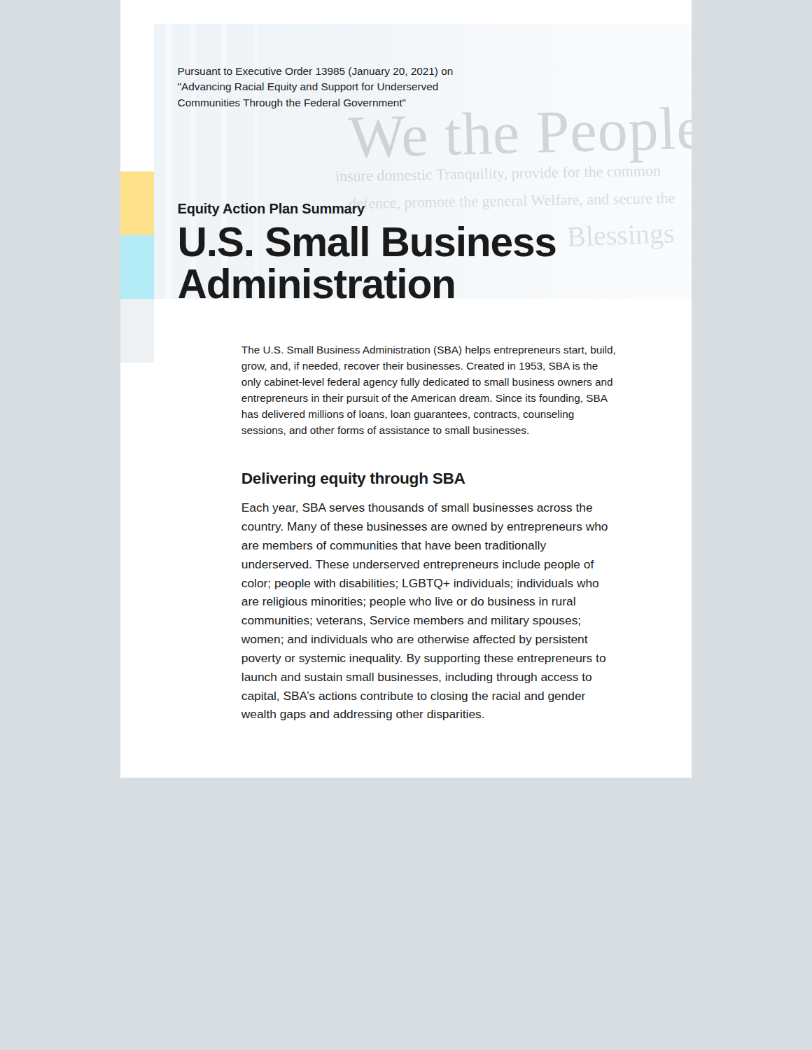We the People
insure domestic Tranquility, provide for the common
defence, promote the general Welfare, and secure the
Blessings
Pursuant to Executive Order 13985 (January 20, 2021) on "Advancing Racial Equity and Support for Underserved Communities Through the Federal Government"
Equity Action Plan Summary
U.S. Small Business Administration
The U.S. Small Business Administration (SBA) helps entrepreneurs start, build, grow, and, if needed, recover their businesses. Created in 1953, SBA is the only cabinet-level federal agency fully dedicated to small business owners and entrepreneurs in their pursuit of the American dream. Since its founding, SBA has delivered millions of loans, loan guarantees, contracts, counseling sessions, and other forms of assistance to small businesses.
Delivering equity through SBA
Each year, SBA serves thousands of small businesses across the country. Many of these businesses are owned by entrepreneurs who are members of communities that have been traditionally underserved. These underserved entrepreneurs include people of color; people with disabilities; LGBTQ+ individuals; individuals who are religious minorities; people who live or do business in rural communities; veterans, Service members and military spouses; women; and individuals who are otherwise affected by persistent poverty or systemic inequality. By supporting these entrepreneurs to launch and sustain small businesses, including through access to capital, SBA’s actions contribute to closing the racial and gender wealth gaps and addressing other disparities.